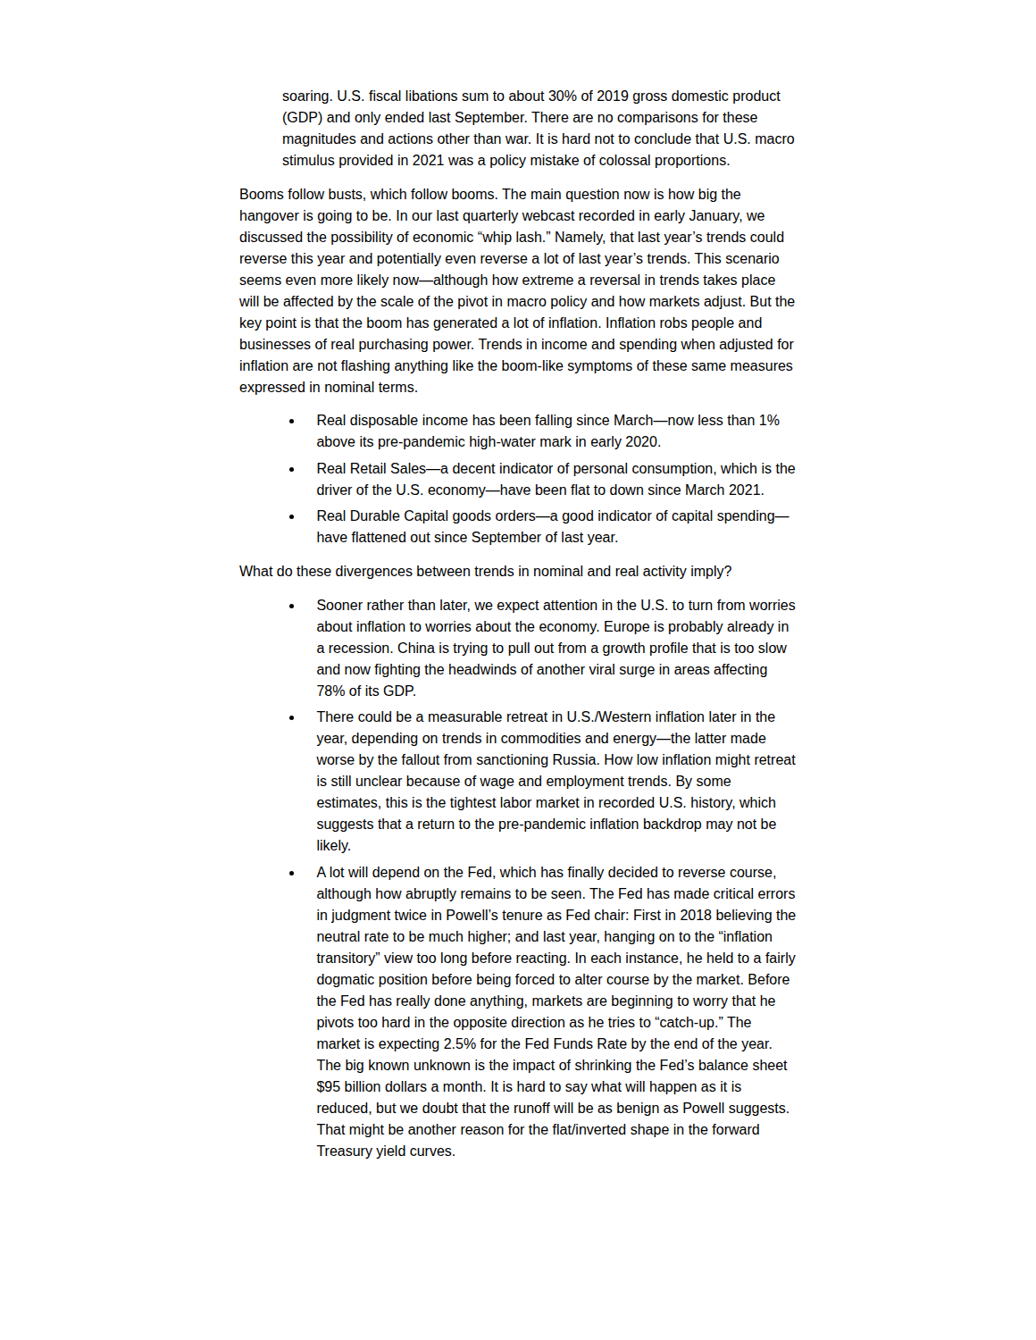soaring. U.S. fiscal libations sum to about 30% of 2019 gross domestic product (GDP) and only ended last September. There are no comparisons for these magnitudes and actions other than war. It is hard not to conclude that U.S. macro stimulus provided in 2021 was a policy mistake of colossal proportions.
Booms follow busts, which follow booms. The main question now is how big the hangover is going to be. In our last quarterly webcast recorded in early January, we discussed the possibility of economic “whip lash.” Namely, that last year’s trends could reverse this year and potentially even reverse a lot of last year’s trends. This scenario seems even more likely now—although how extreme a reversal in trends takes place will be affected by the scale of the pivot in macro policy and how markets adjust. But the key point is that the boom has generated a lot of inflation. Inflation robs people and businesses of real purchasing power. Trends in income and spending when adjusted for inflation are not flashing anything like the boom-like symptoms of these same measures expressed in nominal terms.
Real disposable income has been falling since March—now less than 1% above its pre-pandemic high-water mark in early 2020.
Real Retail Sales—a decent indicator of personal consumption, which is the driver of the U.S. economy—have been flat to down since March 2021.
Real Durable Capital goods orders—a good indicator of capital spending—have flattened out since September of last year.
What do these divergences between trends in nominal and real activity imply?
Sooner rather than later, we expect attention in the U.S. to turn from worries about inflation to worries about the economy. Europe is probably already in a recession. China is trying to pull out from a growth profile that is too slow and now fighting the headwinds of another viral surge in areas affecting 78% of its GDP.
There could be a measurable retreat in U.S./Western inflation later in the year, depending on trends in commodities and energy—the latter made worse by the fallout from sanctioning Russia. How low inflation might retreat is still unclear because of wage and employment trends. By some estimates, this is the tightest labor market in recorded U.S. history, which suggests that a return to the pre-pandemic inflation backdrop may not be likely.
A lot will depend on the Fed, which has finally decided to reverse course, although how abruptly remains to be seen. The Fed has made critical errors in judgment twice in Powell’s tenure as Fed chair: First in 2018 believing the neutral rate to be much higher; and last year, hanging on to the “inflation transitory” view too long before reacting. In each instance, he held to a fairly dogmatic position before being forced to alter course by the market. Before the Fed has really done anything, markets are beginning to worry that he pivots too hard in the opposite direction as he tries to “catch-up.” The market is expecting 2.5% for the Fed Funds Rate by the end of the year. The big known unknown is the impact of shrinking the Fed’s balance sheet $95 billion dollars a month. It is hard to say what will happen as it is reduced, but we doubt that the runoff will be as benign as Powell suggests. That might be another reason for the flat/inverted shape in the forward Treasury yield curves.